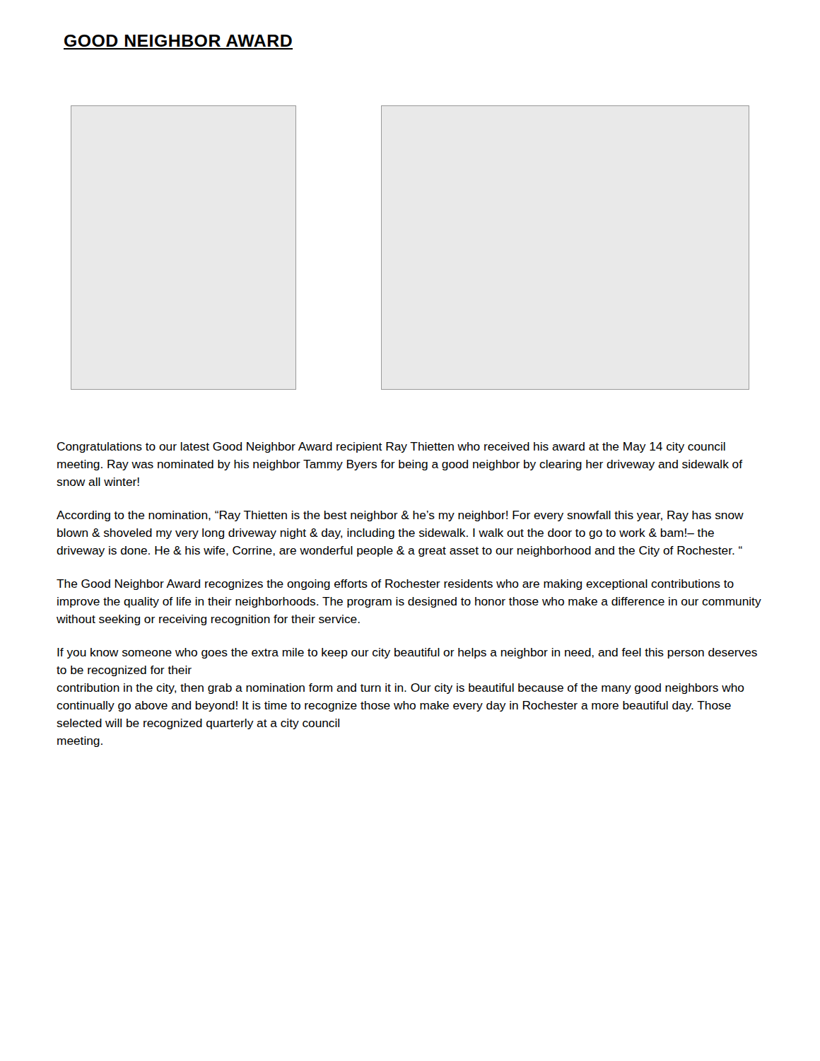GOOD NEIGHBOR AWARD
Congratulations to our latest Good Neighbor Award recipient Ray Thietten who received his award at the May 14 city council meeting. Ray was nominated by his neighbor Tammy Byers for being a good neighbor by clearing her driveway and sidewalk of snow all winter!
According to the nomination, “Ray Thietten is the best neighbor & he’s my neighbor! For every snowfall this year, Ray has snow blown & shoveled my very long driveway night & day, including the sidewalk. I walk out the door to go to work & bam!– the driveway is done. He & his wife, Corrine, are wonderful people & a great asset to our neighborhood and the City of Rochester. “
The Good Neighbor Award recognizes the ongoing efforts of Rochester residents who are making exceptional contributions to improve the quality of life in their neighborhoods. The program is designed to honor those who make a difference in our community without seeking or receiving recognition for their service.
If you know someone who goes the extra mile to keep our city beautiful or helps a neighbor in need, and feel this person deserves to be recognized for their
contribution in the city, then grab a nomination form and turn it in. Our city is beautiful because of the many good neighbors who continually go above and beyond! It is time to recognize those who make every day in Rochester a more beautiful day. Those selected will be recognized quarterly at a city council
meeting.